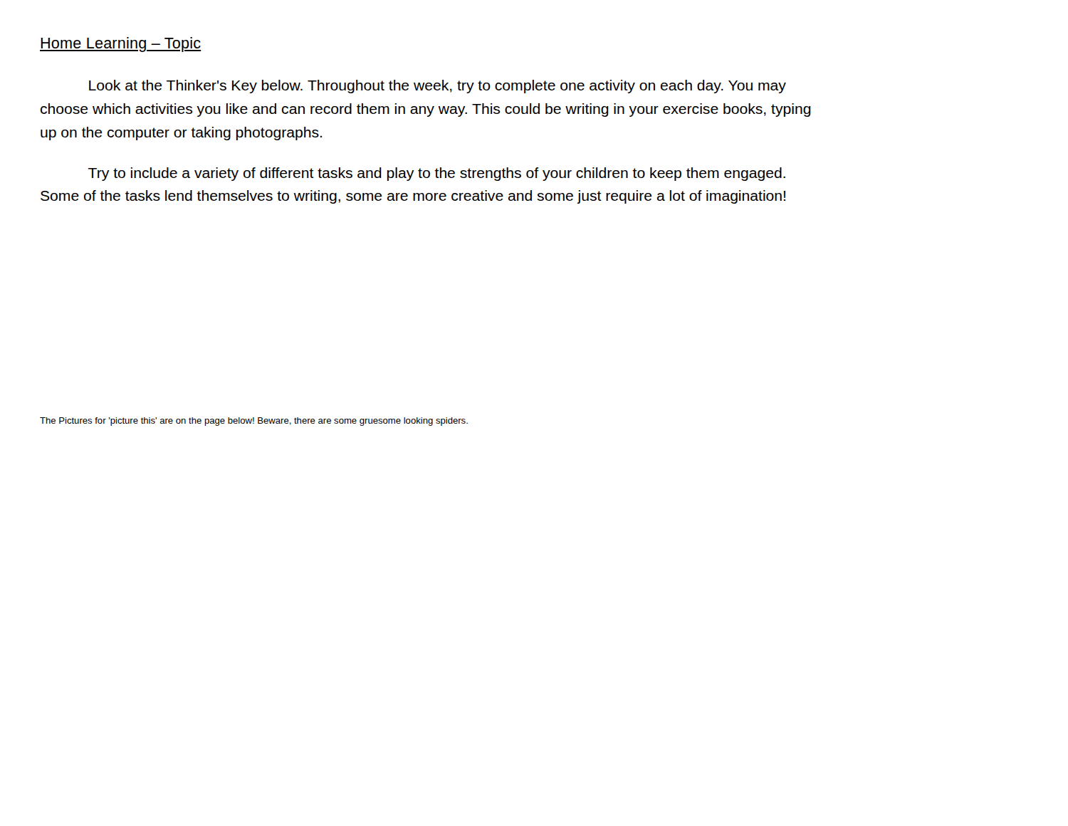Home Learning – Topic
Look at the Thinker's Key below. Throughout the week, try to complete one activity on each day. You may choose which activities you like and can record them in any way. This could be writing in your exercise books, typing up on the computer or taking photographs.
Try to include a variety of different tasks and play to the strengths of your children to keep them engaged. Some of the tasks lend themselves to writing, some are more creative and some just require a lot of imagination!
The Pictures for 'picture this' are on the page below! Beware, there are some gruesome looking spiders.